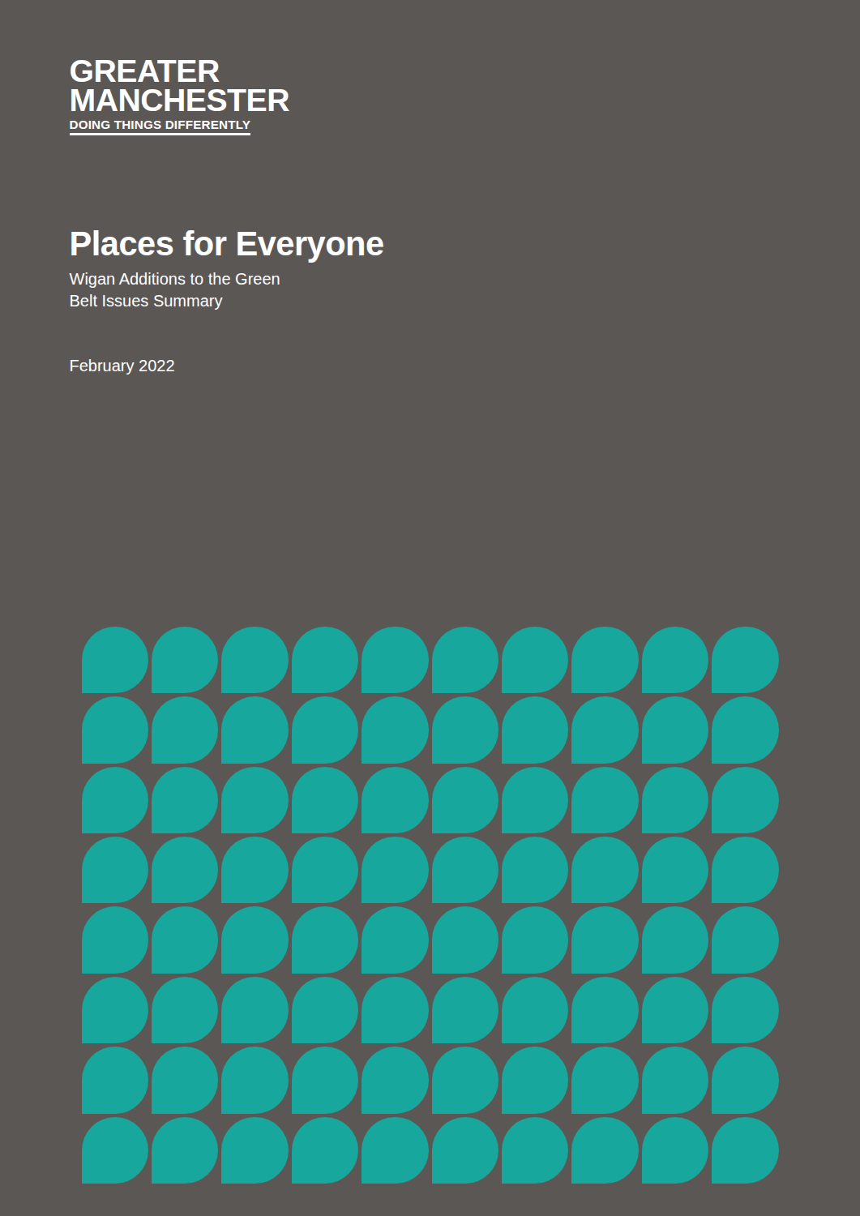Greater
Manchester
Doing Things Differently
Places for Everyone
Wigan Additions to the Green Belt Issues Summary
February 2022